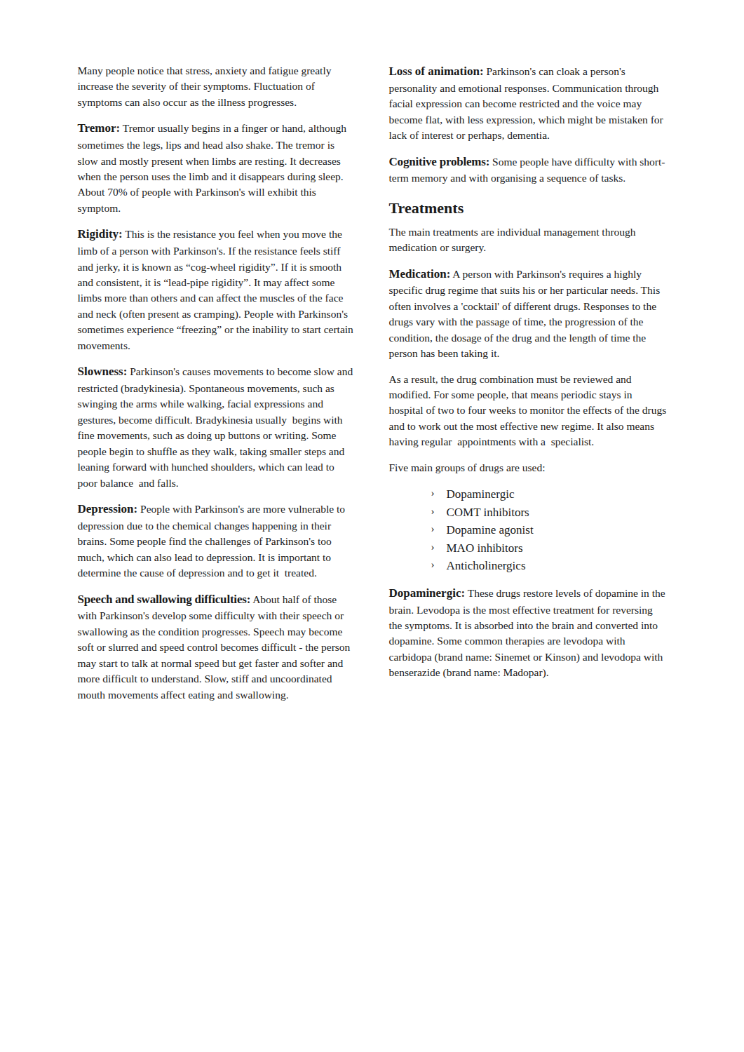Many people notice that stress, anxiety and fatigue greatly increase the severity of their symptoms. Fluctuation of symptoms can also occur as the illness progresses.
Tremor: Tremor usually begins in a finger or hand, although sometimes the legs, lips and head also shake. The tremor is slow and mostly present when limbs are resting. It decreases when the person uses the limb and it disappears during sleep. About 70% of people with Parkinson's will exhibit this symptom.
Rigidity: This is the resistance you feel when you move the limb of a person with Parkinson's. If the resistance feels stiff and jerky, it is known as “cog-wheel rigidity”. If it is smooth and consistent, it is “lead-pipe rigidity”. It may affect some limbs more than others and can affect the muscles of the face and neck (often present as cramping). People with Parkinson's sometimes experience “freezing” or the inability to start certain movements.
Slowness: Parkinson's causes movements to become slow and restricted (bradykinesia). Spontaneous movements, such as swinging the arms while walking, facial expressions and gestures, become difficult. Bradykinesia usually begins with fine movements, such as doing up buttons or writing. Some people begin to shuffle as they walk, taking smaller steps and leaning forward with hunched shoulders, which can lead to poor balance and falls.
Depression: People with Parkinson's are more vulnerable to depression due to the chemical changes happening in their brains. Some people find the challenges of Parkinson's too much, which can also lead to depression. It is important to determine the cause of depression and to get it treated.
Speech and swallowing difficulties: About half of those with Parkinson's develop some difficulty with their speech or swallowing as the condition progresses. Speech may become soft or slurred and speed control becomes difficult - the person may start to talk at normal speed but get faster and softer and more difficult to understand. Slow, stiff and uncoordinated mouth movements affect eating and swallowing.
Loss of animation: Parkinson's can cloak a person's personality and emotional responses. Communication through facial expression can become restricted and the voice may become flat, with less expression, which might be mistaken for lack of interest or perhaps, dementia.
Cognitive problems: Some people have difficulty with short-term memory and with organising a sequence of tasks.
Treatments
The main treatments are individual management through medication or surgery.
Medication: A person with Parkinson's requires a highly specific drug regime that suits his or her particular needs. This often involves a 'cocktail' of different drugs. Responses to the drugs vary with the passage of time, the progression of the condition, the dosage of the drug and the length of time the person has been taking it.
As a result, the drug combination must be reviewed and modified. For some people, that means periodic stays in hospital of two to four weeks to monitor the effects of the drugs and to work out the most effective new regime. It also means having regular appointments with a specialist.
Five main groups of drugs are used:
Dopaminergic
COMT inhibitors
Dopamine agonist
MAO inhibitors
Anticholinergics
Dopaminergic: These drugs restore levels of dopamine in the brain. Levodopa is the most effective treatment for reversing the symptoms. It is absorbed into the brain and converted into dopamine. Some common therapies are levodopa with carbidopa (brand name: Sinemet or Kinson) and levodopa with benserazide (brand name: Madopar).